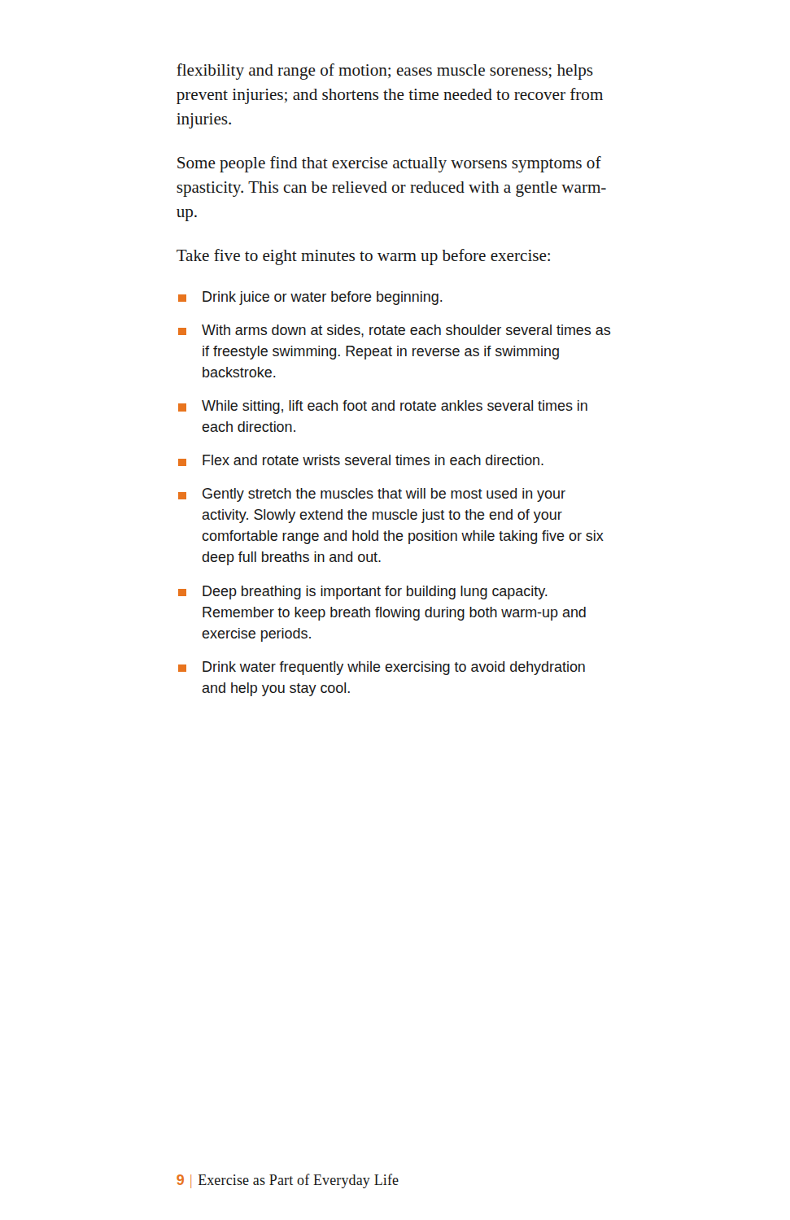flexibility and range of motion; eases muscle soreness; helps prevent injuries; and shortens the time needed to recover from injuries.
Some people find that exercise actually worsens symptoms of spasticity. This can be relieved or reduced with a gentle warm-up.
Take five to eight minutes to warm up before exercise:
Drink juice or water before beginning.
With arms down at sides, rotate each shoulder several times as if freestyle swimming. Repeat in reverse as if swimming backstroke.
While sitting, lift each foot and rotate ankles several times in each direction.
Flex and rotate wrists several times in each direction.
Gently stretch the muscles that will be most used in your activity. Slowly extend the muscle just to the end of your comfortable range and hold the position while taking five or six deep full breaths in and out.
Deep breathing is important for building lung capacity. Remember to keep breath flowing during both warm-up and exercise periods.
Drink water frequently while exercising to avoid dehydration and help you stay cool.
9|Exercise as Part of Everyday Life